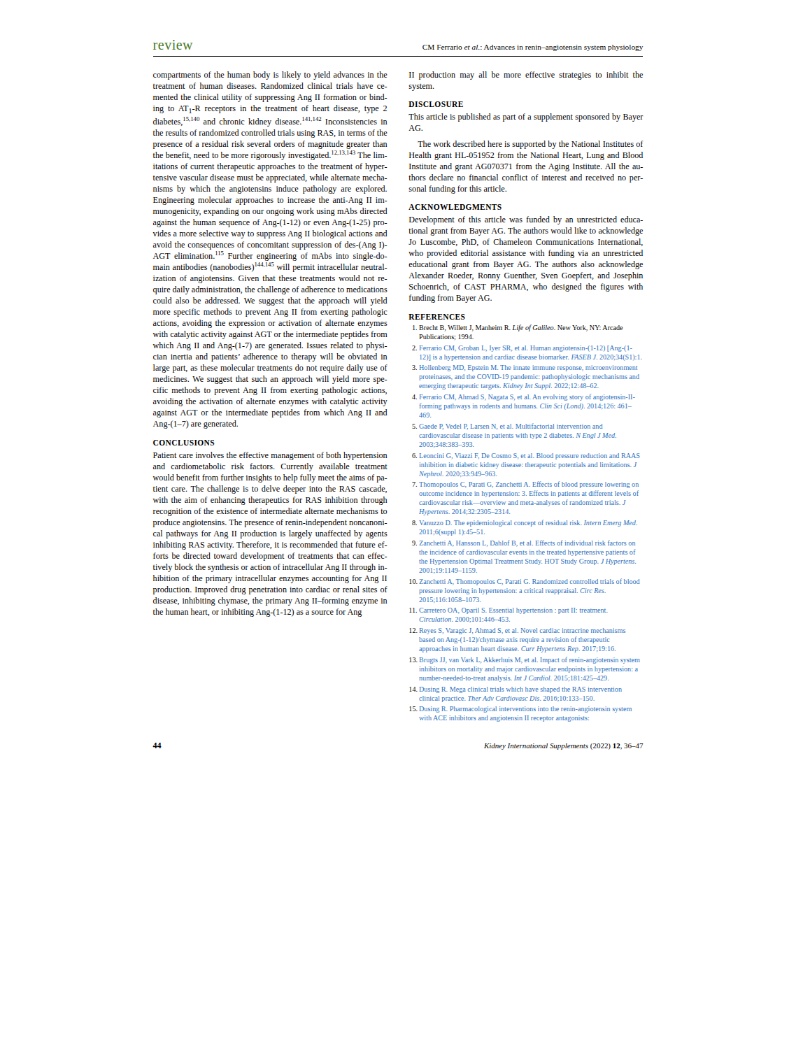review
CM Ferrario et al.: Advances in renin–angiotensin system physiology
compartments of the human body is likely to yield advances in the treatment of human diseases. Randomized clinical trials have cemented the clinical utility of suppressing Ang II formation or binding to AT1-R receptors in the treatment of heart disease, type 2 diabetes,15,140 and chronic kidney disease.141,142 Inconsistencies in the results of randomized controlled trials using RAS, in terms of the presence of a residual risk several orders of magnitude greater than the benefit, need to be more rigorously investigated.12,13,143 The limitations of current therapeutic approaches to the treatment of hypertensive vascular disease must be appreciated, while alternate mechanisms by which the angiotensins induce pathology are explored. Engineering molecular approaches to increase the anti-Ang II immunogenicity, expanding on our ongoing work using mAbs directed against the human sequence of Ang-(1-12) or even Ang-(1-25) provides a more selective way to suppress Ang II biological actions and avoid the consequences of concomitant suppression of des-(Ang I)-AGT elimination.115 Further engineering of mAbs into single-domain antibodies (nanobodies)144,145 will permit intracellular neutralization of angiotensins. Given that these treatments would not require daily administration, the challenge of adherence to medications could also be addressed. We suggest that the approach will yield more specific methods to prevent Ang II from exerting pathologic actions, avoiding the expression or activation of alternate enzymes with catalytic activity against AGT or the intermediate peptides from which Ang II and Ang-(1-7) are generated. Issues related to physician inertia and patients’ adherence to therapy will be obviated in large part, as these molecular treatments do not require daily use of medicines. We suggest that such an approach will yield more specific methods to prevent Ang II from exerting pathologic actions, avoiding the activation of alternate enzymes with catalytic activity against AGT or the intermediate peptides from which Ang II and Ang-(1–7) are generated.
Conclusions
Patient care involves the effective management of both hypertension and cardiometabolic risk factors. Currently available treatment would benefit from further insights to help fully meet the aims of patient care. The challenge is to delve deeper into the RAS cascade, with the aim of enhancing therapeutics for RAS inhibition through recognition of the existence of intermediate alternate mechanisms to produce angiotensins. The presence of renin-independent noncanonical pathways for Ang II production is largely unaffected by agents inhibiting RAS activity. Therefore, it is recommended that future efforts be directed toward development of treatments that can effectively block the synthesis or action of intracellular Ang II through inhibition of the primary intracellular enzymes accounting for Ang II production. Improved drug penetration into cardiac or renal sites of disease, inhibiting chymase, the primary Ang II–forming enzyme in the human heart, or inhibiting Ang-(1-12) as a source for Ang
II production may all be more effective strategies to inhibit the system.
Disclosure
This article is published as part of a supplement sponsored by Bayer AG.
The work described here is supported by the National Institutes of Health grant HL-051952 from the National Heart, Lung and Blood Institute and grant AG070371 from the Aging Institute. All the authors declare no financial conflict of interest and received no personal funding for this article.
Acknowledgments
Development of this article was funded by an unrestricted educational grant from Bayer AG. The authors would like to acknowledge Jo Luscombe, PhD, of Chameleon Communications International, who provided editorial assistance with funding via an unrestricted educational grant from Bayer AG. The authors also acknowledge Alexander Roeder, Ronny Guenther, Sven Goepfert, and Josephin Schoenrich, of CAST PHARMA, who designed the figures with funding from Bayer AG.
References
Brecht B, Willett J, Manheim R. Life of Galileo. New York, NY: Arcade Publications; 1994.
Ferrario CM, Groban L, Iyer SR, et al. Human angiotensin-(1-12) [Ang-(1-12)] is a hypertension and cardiac disease biomarker. FASEB J. 2020;34(S1):1.
Hollenberg MD, Epstein M. The innate immune response, microenvironment proteinases, and the COVID-19 pandemic: pathophysiologic mechanisms and emerging therapeutic targets. Kidney Int Suppl. 2022;12:48–62.
Ferrario CM, Ahmad S, Nagata S, et al. An evolving story of angiotensin-II-forming pathways in rodents and humans. Clin Sci (Lond). 2014;126: 461–469.
Gaede P, Vedel P, Larsen N, et al. Multifactorial intervention and cardiovascular disease in patients with type 2 diabetes. N Engl J Med. 2003;348:383–393.
Leoncini G, Viazzi F, De Cosmo S, et al. Blood pressure reduction and RAAS inhibition in diabetic kidney disease: therapeutic potentials and limitations. J Nephrol. 2020;33:949–963.
Thomopoulos C, Parati G, Zanchetti A. Effects of blood pressure lowering on outcome incidence in hypertension: 3. Effects in patients at different levels of cardiovascular risk—overview and meta-analyses of randomized trials. J Hypertens. 2014;32:2305–2314.
Vanuzzo D. The epidemiological concept of residual risk. Intern Emerg Med. 2011;6(suppl 1):45–51.
Zanchetti A, Hansson L, Dahlof B, et al. Effects of individual risk factors on the incidence of cardiovascular events in the treated hypertensive patients of the Hypertension Optimal Treatment Study. HOT Study Group. J Hypertens. 2001;19:1149–1159.
Zanchetti A, Thomopoulos C, Parati G. Randomized controlled trials of blood pressure lowering in hypertension: a critical reappraisal. Circ Res. 2015;116:1058–1073.
Carretero OA, Oparil S. Essential hypertension : part II: treatment. Circulation. 2000;101:446–453.
Reyes S, Varagic J, Ahmad S, et al. Novel cardiac intracrine mechanisms based on Ang-(1-12)/chymase axis require a revision of therapeutic approaches in human heart disease. Curr Hypertens Rep. 2017;19:16.
Brugts JJ, van Vark L, Akkerhuis M, et al. Impact of renin-angiotensin system inhibitors on mortality and major cardiovascular endpoints in hypertension: a number-needed-to-treat analysis. Int J Cardiol. 2015;181:425–429.
Dusing R. Mega clinical trials which have shaped the RAS intervention clinical practice. Ther Adv Cardiovasc Dis. 2016;10:133–150.
Dusing R. Pharmacological interventions into the renin-angiotensin system with ACE inhibitors and angiotensin II receptor antagonists:
44
Kidney International Supplements (2022) 12, 36–47